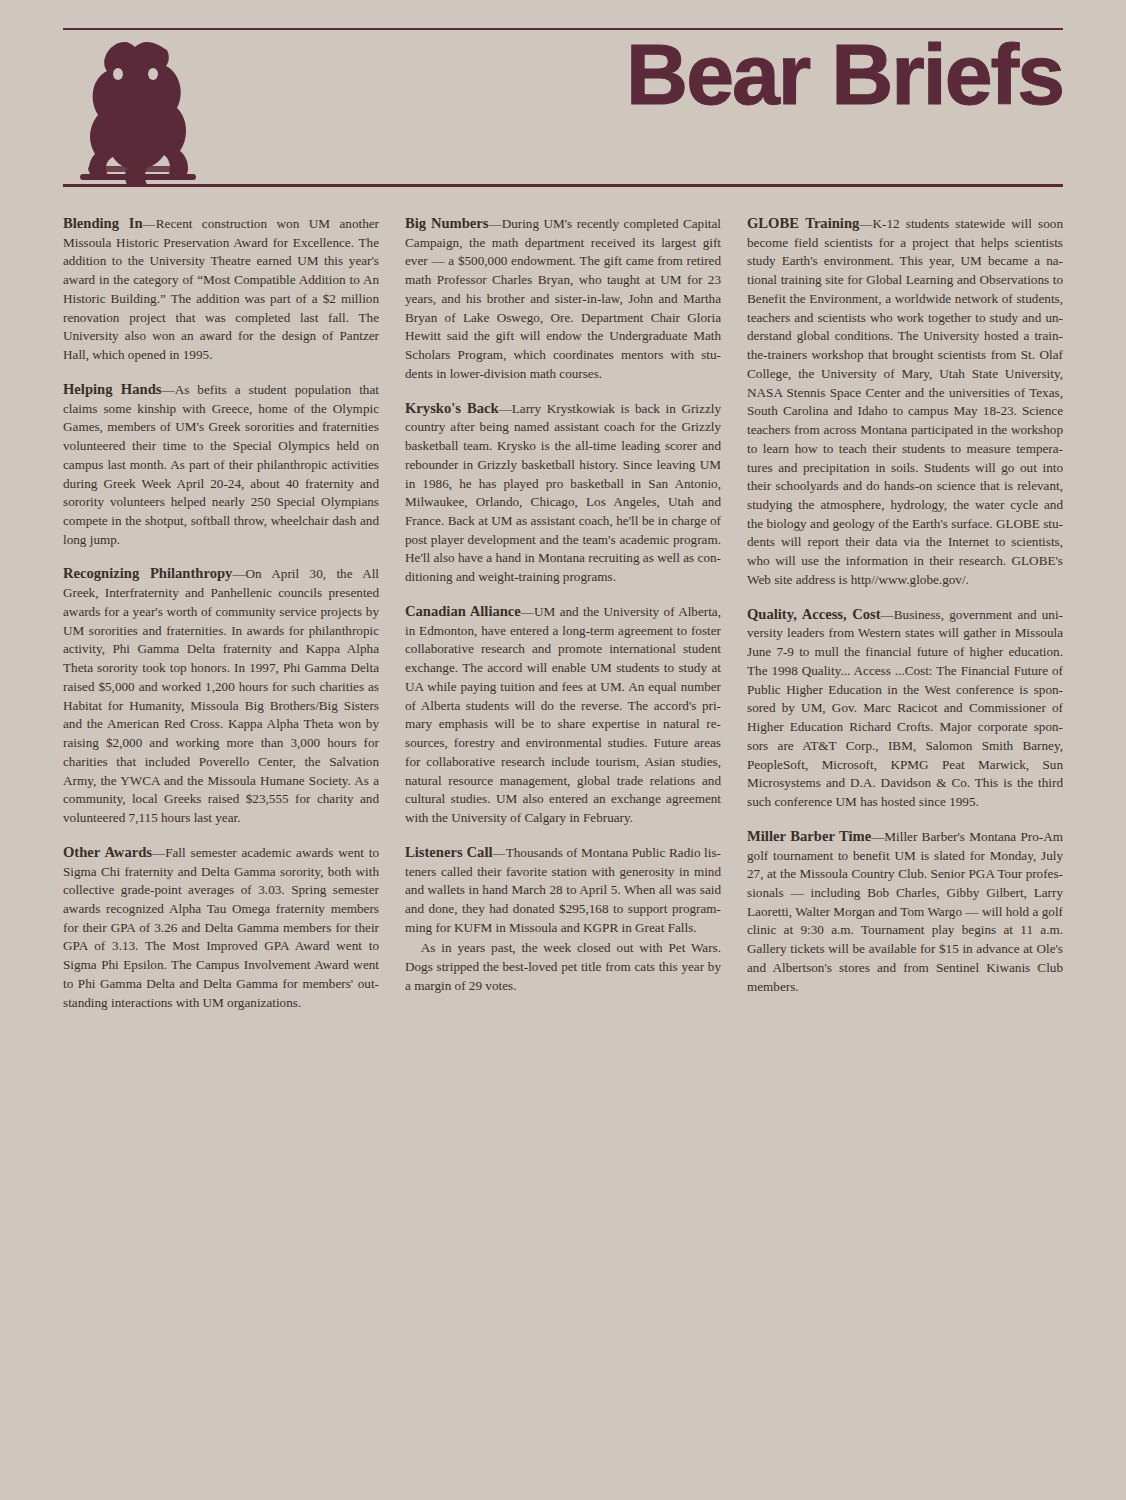Bear Briefs
Blending In—Recent construction won UM another Missoula Historic Preservation Award for Excellence. The addition to the University Theatre earned UM this year's award in the category of “Most Compatible Addition to An Historic Building.” The addition was part of a $2 million renovation project that was completed last fall. The University also won an award for the design of Pantzer Hall, which opened in 1995.
Helping Hands—As befits a student population that claims some kinship with Greece, home of the Olympic Games, members of UM's Greek sororities and fraternities volunteered their time to the Special Olympics held on campus last month. As part of their philanthropic activities during Greek Week April 20-24, about 40 fraternity and sorority volunteers helped nearly 250 Special Olympians compete in the shotput, softball throw, wheelchair dash and long jump.
Recognizing Philanthropy—On April 30, the All Greek, Interfraternity and Panhellenic councils presented awards for a year's worth of community service projects by UM sororities and fraternities. In awards for philanthropic activity, Phi Gamma Delta fraternity and Kappa Alpha Theta sorority took top honors. In 1997, Phi Gamma Delta raised $5,000 and worked 1,200 hours for such charities as Habitat for Humanity, Missoula Big Brothers/Big Sisters and the American Red Cross. Kappa Alpha Theta won by raising $2,000 and working more than 3,000 hours for charities that included Poverello Center, the Salvation Army, the YWCA and the Missoula Humane Society. As a community, local Greeks raised $23,555 for charity and volunteered 7,115 hours last year.
Other Awards—Fall semester academic awards went to Sigma Chi fraternity and Delta Gamma sorority, both with collective grade-point averages of 3.03. Spring semester awards recognized Alpha Tau Omega fraternity members for their GPA of 3.26 and Delta Gamma members for their GPA of 3.13. The Most Improved GPA Award went to Sigma Phi Epsilon. The Campus Involvement Award went to Phi Gamma Delta and Delta Gamma for members' outstanding interactions with UM organizations.
Big Numbers—During UM's recently completed Capital Campaign, the math department received its largest gift ever — a $500,000 endowment. The gift came from retired math Professor Charles Bryan, who taught at UM for 23 years, and his brother and sister-in-law, John and Martha Bryan of Lake Oswego, Ore. Department Chair Gloria Hewitt said the gift will endow the Undergraduate Math Scholars Program, which coordinates mentors with students in lower-division math courses.
Krysko's Back—Larry Krystkowiak is back in Grizzly country after being named assistant coach for the Grizzly basketball team. Krysko is the all-time leading scorer and rebounder in Grizzly basketball history. Since leaving UM in 1986, he has played pro basketball in San Antonio, Milwaukee, Orlando, Chicago, Los Angeles, Utah and France. Back at UM as assistant coach, he'll be in charge of post player development and the team's academic program. He'll also have a hand in Montana recruiting as well as conditioning and weight-training programs.
Canadian Alliance—UM and the University of Alberta, in Edmonton, have entered a long-term agreement to foster collaborative research and promote international student exchange. The accord will enable UM students to study at UA while paying tuition and fees at UM. An equal number of Alberta students will do the reverse. The accord's primary emphasis will be to share expertise in natural resources, forestry and environmental studies. Future areas for collaborative research include tourism, Asian studies, natural resource management, global trade relations and cultural studies. UM also entered an exchange agreement with the University of Calgary in February.
Listeners Call—Thousands of Montana Public Radio listeners called their favorite station with generosity in mind and wallets in hand March 28 to April 5. When all was said and done, they had donated $295,168 to support programming for KUFM in Missoula and KGPR in Great Falls.
As in years past, the week closed out with Pet Wars. Dogs stripped the best-loved pet title from cats this year by a margin of 29 votes.
GLOBE Training—K-12 students statewide will soon become field scientists for a project that helps scientists study Earth's environment. This year, UM became a national training site for Global Learning and Observations to Benefit the Environment, a worldwide network of students, teachers and scientists who work together to study and understand global conditions. The University hosted a train-the-trainers workshop that brought scientists from St. Olaf College, the University of Mary, Utah State University, NASA Stennis Space Center and the universities of Texas, South Carolina and Idaho to campus May 18-23. Science teachers from across Montana participated in the workshop to learn how to teach their students to measure temperatures and precipitation in soils. Students will go out into their schoolyards and do hands-on science that is relevant, studying the atmosphere, hydrology, the water cycle and the biology and geology of the Earth's surface. GLOBE students will report their data via the Internet to scientists, who will use the information in their research. GLOBE's Web site address is http//www.globe.gov/.
Quality, Access, Cost—Business, government and university leaders from Western states will gather in Missoula June 7-9 to mull the financial future of higher education. The 1998 Quality... Access ...Cost: The Financial Future of Public Higher Education in the West conference is sponsored by UM, Gov. Marc Racicot and Commissioner of Higher Education Richard Crofts. Major corporate sponsors are AT&T Corp., IBM, Salomon Smith Barney, PeopleSoft, Microsoft, KPMG Peat Marwick, Sun Microsystems and D.A. Davidson & Co. This is the third such conference UM has hosted since 1995.
Miller Barber Time—Miller Barber's Montana Pro-Am golf tournament to benefit UM is slated for Monday, July 27, at the Missoula Country Club. Senior PGA Tour professionals — including Bob Charles, Gibby Gilbert, Larry Laoretti, Walter Morgan and Tom Wargo — will hold a golf clinic at 9:30 a.m. Tournament play begins at 11 a.m. Gallery tickets will be available for $15 in advance at Ole's and Albertson's stores and from Sentinel Kiwanis Club members.